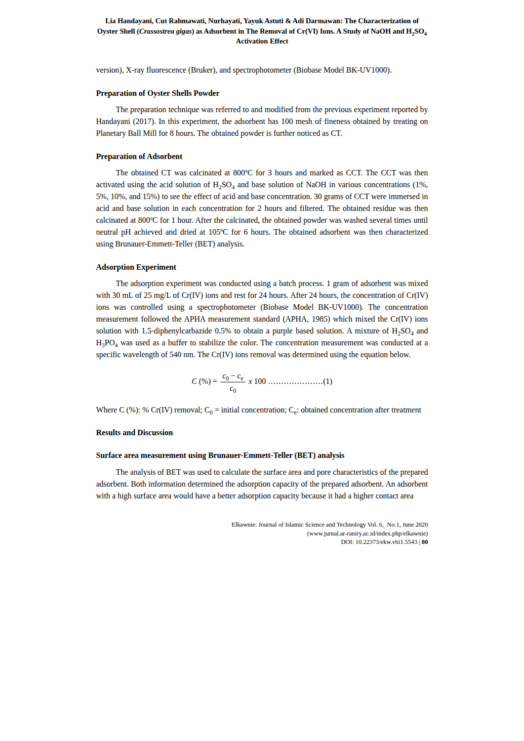Lia Handayani, Cut Rahmawati, Nurhayati, Yayuk Astuti & Adi Darmawan: The Characterization of Oyster Shell (Crassostrea gigas) as Adsorbent in The Removal of Cr(VI) Ions. A Study of NaOH and H2SO4 Activation Effect
version), X-ray fluorescence (Bruker), and spectrophotometer (Biobase Model BK-UV1000).
Preparation of Oyster Shells Powder
The preparation technique was referred to and modified from the previous experiment reported by Handayani (2017). In this experiment, the adsorbent has 100 mesh of fineness obtained by treating on Planetary Ball Mill for 8 hours. The obtained powder is further noticed as CT.
Preparation of Adsorbent
The obtained CT was calcinated at 800ºC for 3 hours and marked as CCT. The CCT was then activated using the acid solution of H2SO4 and base solution of NaOH in various concentrations (1%, 5%, 10%, and 15%) to see the effect of acid and base concentration. 30 grams of CCT were immersed in acid and base solution in each concentration for 2 hours and filtered. The obtained residue was then calcinated at 800ºC for 1 hour. After the calcinated, the obtained powder was washed several times until neutral pH achieved and dried at 105ºC for 6 hours. The obtained adsorbent was then characterized using Brunauer-Emmett-Teller (BET) analysis.
Adsorption Experiment
The adsorption experiment was conducted using a batch process. 1 gram of adsorbent was mixed with 30 mL of 25 mg/L of Cr(IV) ions and rest for 24 hours. After 24 hours, the concentration of Cr(IV) ions was controlled using a spectrophotometer (Biobase Model BK-UV1000). The concentration measurement followed the APHA measurement standard (APHA, 1985) which mixed the Cr(IV) ions solution with 1.5-diphenylcarbazide 0.5% to obtain a purple based solution. A mixture of H2SO4 and H3PO4 was used as a buffer to stabilize the color. The concentration measurement was conducted at a specific wavelength of 540 nm. The Cr(IV) ions removal was determined using the equation below.
C (%) = c0 − ce c0 x 100 …………………(1)
Where C (%): % Cr(IV) removal; C0 = initial concentration; Ce: obtained concentration after treatment
Results and Discussion
Surface area measurement using Brunauer-Emmett-Teller (BET) analysis
The analysis of BET was used to calculate the surface area and pore characteristics of the prepared adsorbent. Both information determined the adsorption capacity of the prepared adsorbent. An adsorbent with a high surface area would have a better adsorption capacity because it had a higher contact area
Elkawnie: Journal of Islamic Science and Technology Vol. 6, No.1, June 2020
(www.jurnal.ar-raniry.ac.id/index.php/elkawnie)
DOI: 10.22373/ekw.v6i1.5543 | 80